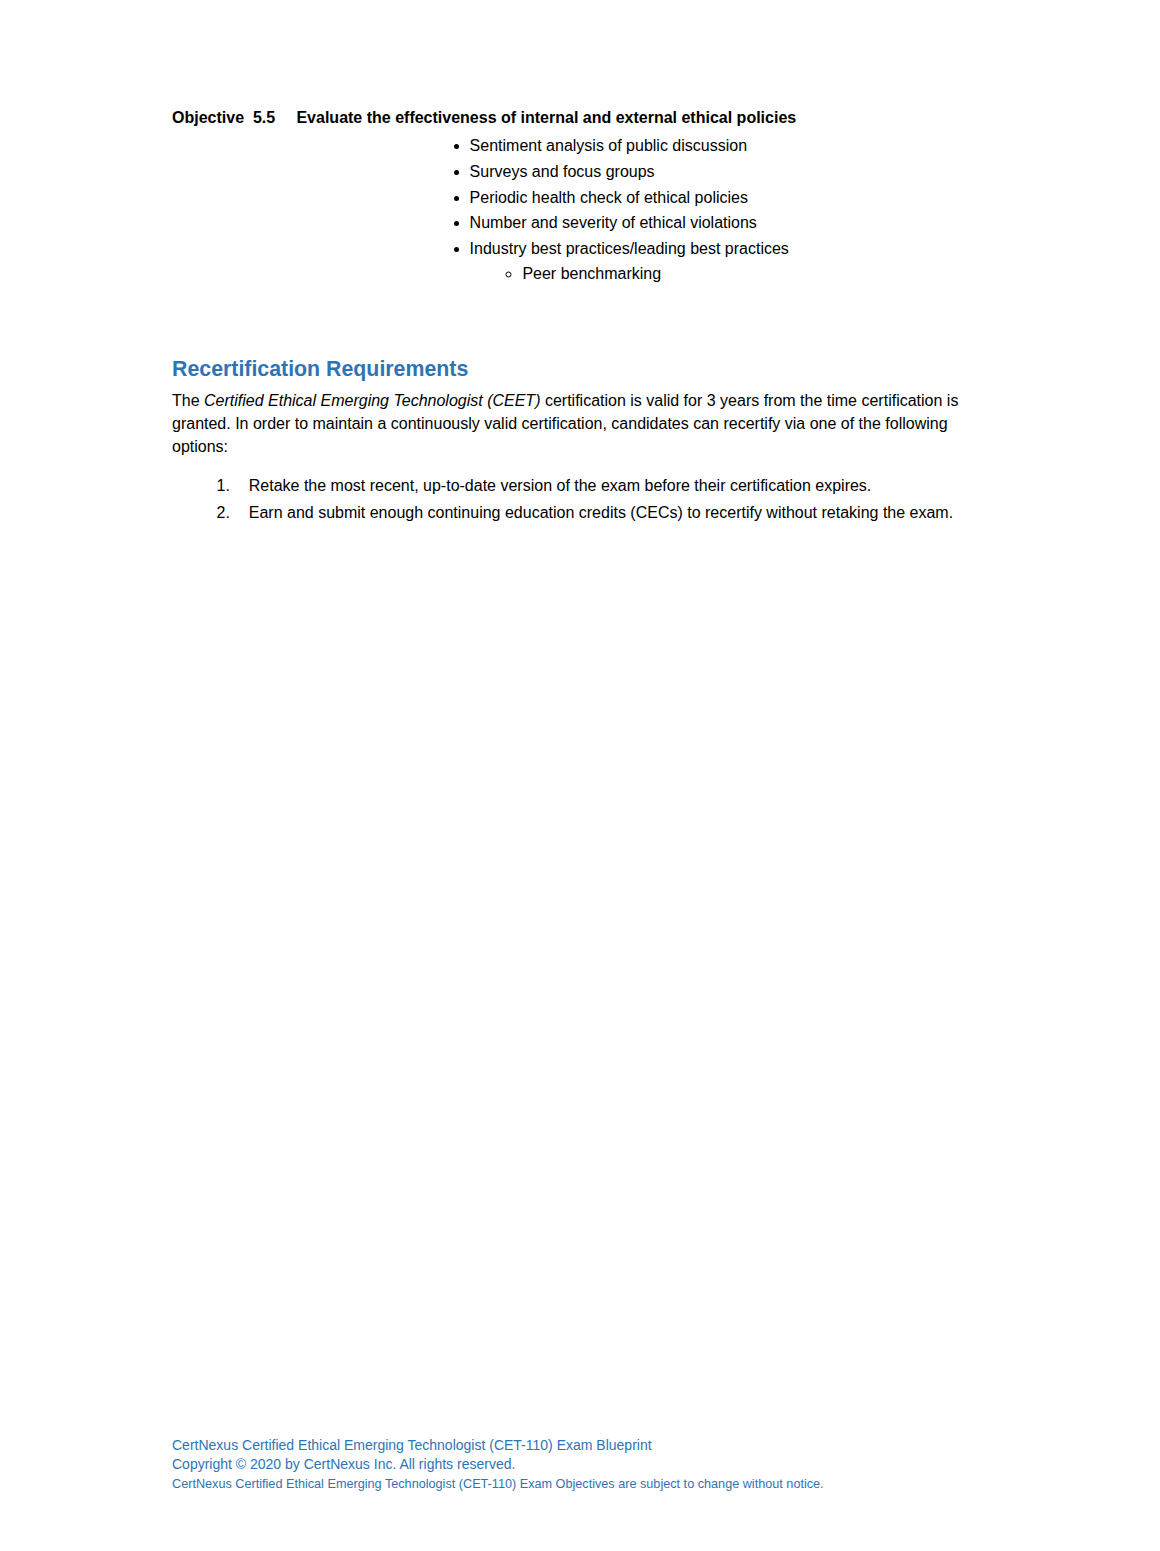Objective 5.5 Evaluate the effectiveness of internal and external ethical policies
Sentiment analysis of public discussion
Surveys and focus groups
Periodic health check of ethical policies
Number and severity of ethical violations
Industry best practices/leading best practices
Peer benchmarking
Recertification Requirements
The Certified Ethical Emerging Technologist (CEET) certification is valid for 3 years from the time certification is granted. In order to maintain a continuously valid certification, candidates can recertify via one of the following options:
Retake the most recent, up-to-date version of the exam before their certification expires.
Earn and submit enough continuing education credits (CECs) to recertify without retaking the exam.
CertNexus Certified Ethical Emerging Technologist (CET-110) Exam Blueprint
Copyright © 2020 by CertNexus Inc. All rights reserved.
CertNexus Certified Ethical Emerging Technologist (CET-110) Exam Objectives are subject to change without notice.